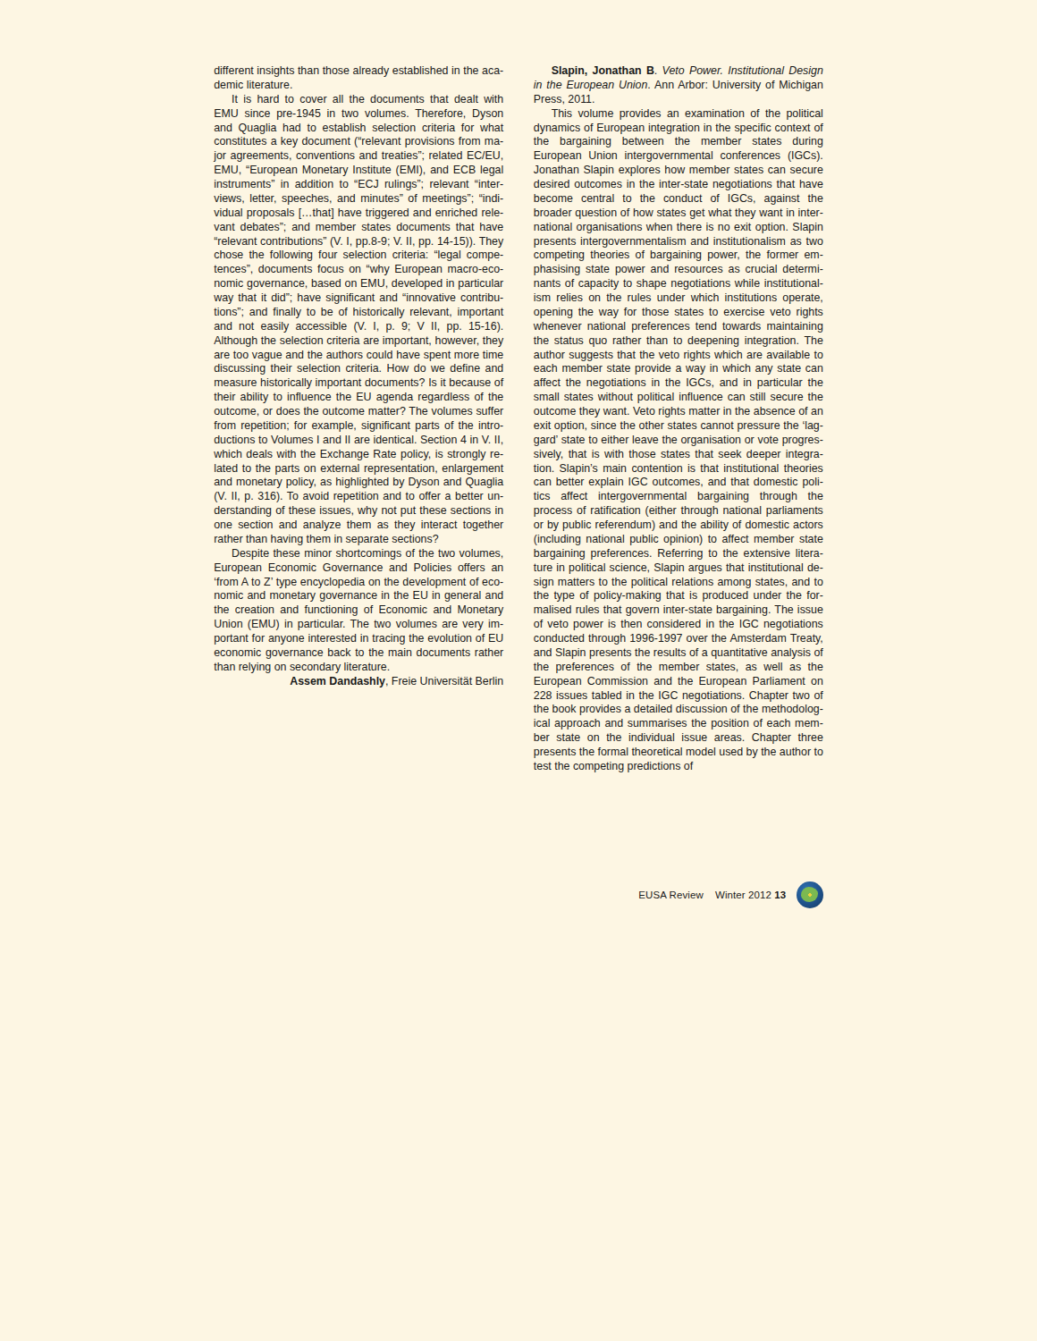different insights than those already established in the academic literature.
It is hard to cover all the documents that dealt with EMU since pre-1945 in two volumes. Therefore, Dyson and Quaglia had to establish selection criteria for what constitutes a key document (“relevant provisions from major agreements, conventions and treaties”; related EC/EU, EMU, “European Monetary Institute (EMI), and ECB legal instruments” in addition to “ECJ rulings”; relevant “interviews, letter, speeches, and minutes” of meetings”; “individual proposals […that] have triggered and enriched relevant debates”; and member states documents that have “relevant contributions” (V. I, pp.8-9; V. II, pp. 14-15)). They chose the following four selection criteria: “legal competences”, documents focus on “why European macro-economic governance, based on EMU, developed in particular way that it did”; have significant and “innovative contributions”; and finally to be of historically relevant, important and not easily accessible (V. I, p. 9; V II, pp. 15-16). Although the selection criteria are important, however, they are too vague and the authors could have spent more time discussing their selection criteria. How do we define and measure historically important documents? Is it because of their ability to influence the EU agenda regardless of the outcome, or does the outcome matter? The volumes suffer from repetition; for example, significant parts of the introductions to Volumes I and II are identical. Section 4 in V. II, which deals with the Exchange Rate policy, is strongly related to the parts on external representation, enlargement and monetary policy, as highlighted by Dyson and Quaglia (V. II, p. 316). To avoid repetition and to offer a better understanding of these issues, why not put these sections in one section and analyze them as they interact together rather than having them in separate sections?
Despite these minor shortcomings of the two volumes, European Economic Governance and Policies offers an ‘from A to Z’ type encyclopedia on the development of economic and monetary governance in the EU in general and the creation and functioning of Economic and Monetary Union (EMU) in particular. The two volumes are very important for anyone interested in tracing the evolution of EU economic governance back to the main documents rather than relying on secondary literature.
Assem Dandashly, Freie Universität Berlin
Slapin, Jonathan B. Veto Power. Institutional Design in the European Union. Ann Arbor: University of Michigan Press, 2011.
This volume provides an examination of the political dynamics of European integration in the specific context of the bargaining between the member states during European Union intergovernmental conferences (IGCs). Jonathan Slapin explores how member states can secure desired outcomes in the inter-state negotiations that have become central to the conduct of IGCs, against the broader question of how states get what they want in international organisations when there is no exit option. Slapin presents intergovernmentalism and institutionalism as two competing theories of bargaining power, the former emphasising state power and resources as crucial determinants of capacity to shape negotiations while institutionalism relies on the rules under which institutions operate, opening the way for those states to exercise veto rights whenever national preferences tend towards maintaining the status quo rather than to deepening integration. The author suggests that the veto rights which are available to each member state provide a way in which any state can affect the negotiations in the IGCs, and in particular the small states without political influence can still secure the outcome they want. Veto rights matter in the absence of an exit option, since the other states cannot pressure the ‘laggard’ state to either leave the organisation or vote progressively, that is with those states that seek deeper integration. Slapin’s main contention is that institutional theories can better explain IGC outcomes, and that domestic politics affect intergovernmental bargaining through the process of ratification (either through national parliaments or by public referendum) and the ability of domestic actors (including national public opinion) to affect member state bargaining preferences. Referring to the extensive literature in political science, Slapin argues that institutional design matters to the political relations among states, and to the type of policy-making that is produced under the formalised rules that govern inter-state bargaining. The issue of veto power is then considered in the IGC negotiations conducted through 1996-1997 over the Amsterdam Treaty, and Slapin presents the results of a quantitative analysis of the preferences of the member states, as well as the European Commission and the European Parliament on 228 issues tabled in the IGC negotiations. Chapter two of the book provides a detailed discussion of the methodological approach and summarises the position of each member state on the individual issue areas. Chapter three presents the formal theoretical model used by the author to test the competing predictions of
EUSA Review Winter 2012 13